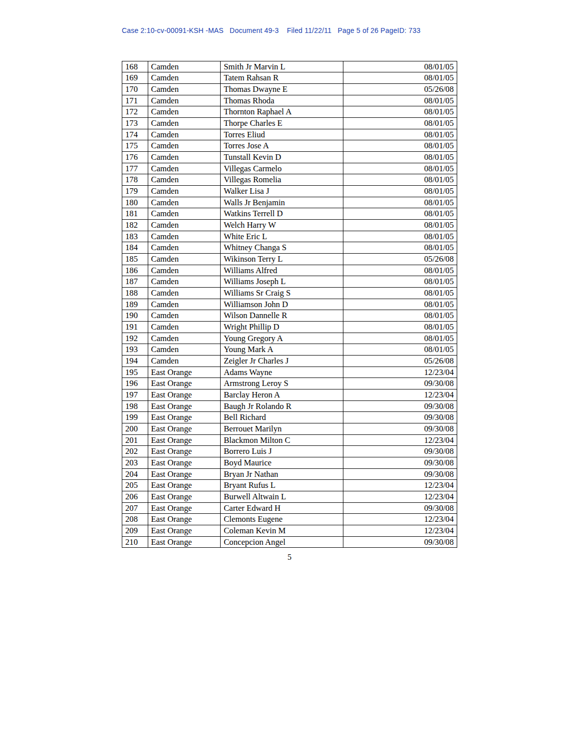Case 2:10-cv-00091-KSH -MAS Document 49-3 Filed 11/22/11 Page 5 of 26 PageID: 733
| 168 | Camden | Smith Jr Marvin L | 08/01/05 |
| 169 | Camden | Tatem Rahsan R | 08/01/05 |
| 170 | Camden | Thomas Dwayne E | 05/26/08 |
| 171 | Camden | Thomas Rhoda | 08/01/05 |
| 172 | Camden | Thornton Raphael A | 08/01/05 |
| 173 | Camden | Thorpe Charles E | 08/01/05 |
| 174 | Camden | Torres Eliud | 08/01/05 |
| 175 | Camden | Torres Jose A | 08/01/05 |
| 176 | Camden | Tunstall Kevin D | 08/01/05 |
| 177 | Camden | Villegas Carmelo | 08/01/05 |
| 178 | Camden | Villegas Romelia | 08/01/05 |
| 179 | Camden | Walker Lisa J | 08/01/05 |
| 180 | Camden | Walls Jr Benjamin | 08/01/05 |
| 181 | Camden | Watkins Terrell D | 08/01/05 |
| 182 | Camden | Welch Harry W | 08/01/05 |
| 183 | Camden | White Eric L | 08/01/05 |
| 184 | Camden | Whitney Changa S | 08/01/05 |
| 185 | Camden | Wikinson Terry L | 05/26/08 |
| 186 | Camden | Williams Alfred | 08/01/05 |
| 187 | Camden | Williams Joseph L | 08/01/05 |
| 188 | Camden | Williams Sr Craig S | 08/01/05 |
| 189 | Camden | Williamson John D | 08/01/05 |
| 190 | Camden | Wilson Dannelle R | 08/01/05 |
| 191 | Camden | Wright Phillip D | 08/01/05 |
| 192 | Camden | Young Gregory A | 08/01/05 |
| 193 | Camden | Young Mark A | 08/01/05 |
| 194 | Camden | Zeigler Jr Charles J | 05/26/08 |
| 195 | East Orange | Adams Wayne | 12/23/04 |
| 196 | East Orange | Armstrong Leroy S | 09/30/08 |
| 197 | East Orange | Barclay Heron A | 12/23/04 |
| 198 | East Orange | Baugh Jr Rolando R | 09/30/08 |
| 199 | East Orange | Bell Richard | 09/30/08 |
| 200 | East Orange | Berrouet Marilyn | 09/30/08 |
| 201 | East Orange | Blackmon Milton C | 12/23/04 |
| 202 | East Orange | Borrero Luis J | 09/30/08 |
| 203 | East Orange | Boyd Maurice | 09/30/08 |
| 204 | East Orange | Bryan Jr Nathan | 09/30/08 |
| 205 | East Orange | Bryant Rufus L | 12/23/04 |
| 206 | East Orange | Burwell Altwain L | 12/23/04 |
| 207 | East Orange | Carter Edward H | 09/30/08 |
| 208 | East Orange | Clemonts Eugene | 12/23/04 |
| 209 | East Orange | Coleman Kevin M | 12/23/04 |
| 210 | East Orange | Concepcion Angel | 09/30/08 |
5